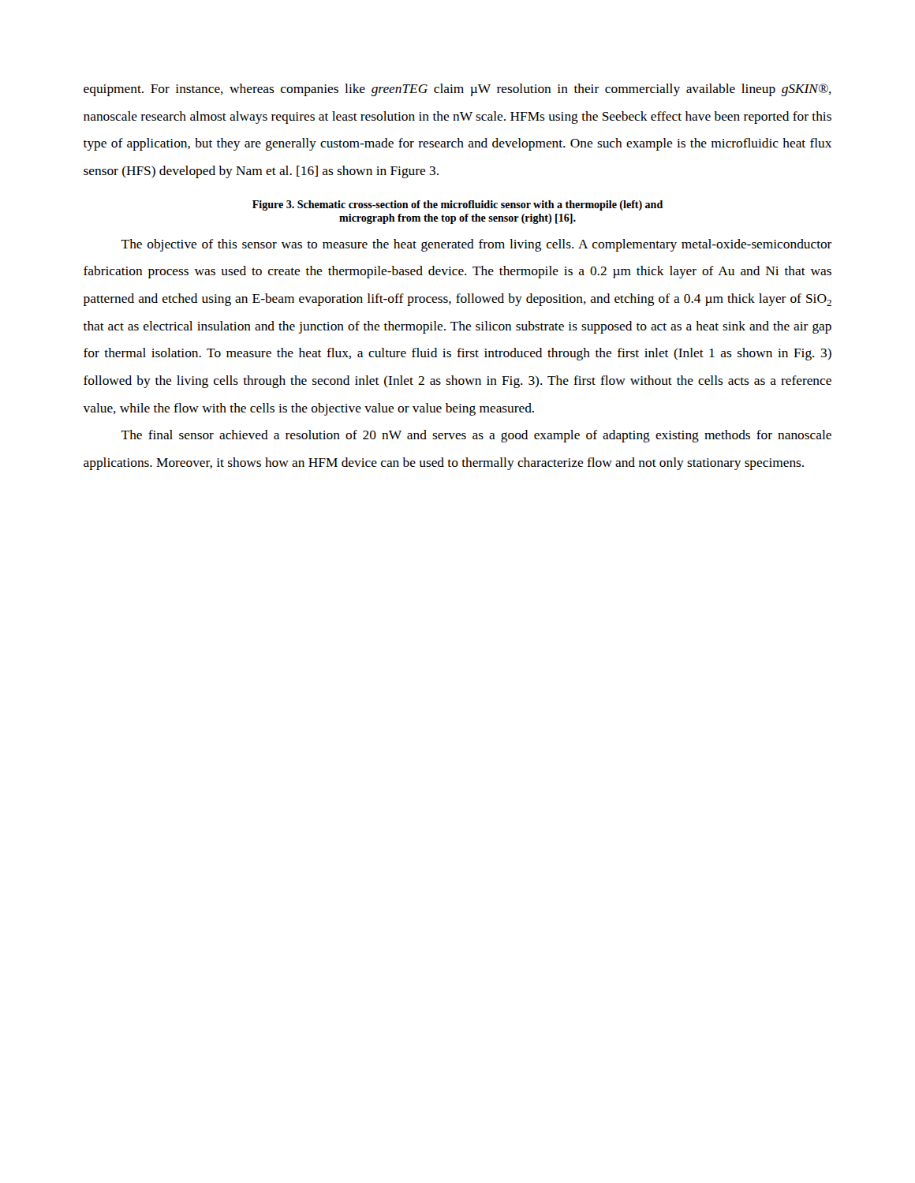equipment. For instance, whereas companies like greenTEG claim µW resolution in their commercially available lineup gSKIN®, nanoscale research almost always requires at least resolution in the nW scale. HFMs using the Seebeck effect have been reported for this type of application, but they are generally custom-made for research and development. One such example is the microfluidic heat flux sensor (HFS) developed by Nam et al. [16] as shown in Figure 3.
Figure 3. Schematic cross-section of the microfluidic sensor with a thermopile (left) and
micrograph from the top of the sensor (right) [16].
The objective of this sensor was to measure the heat generated from living cells. A complementary metal-oxide-semiconductor fabrication process was used to create the thermopile-based device. The thermopile is a 0.2 µm thick layer of Au and Ni that was patterned and etched using an E-beam evaporation lift-off process, followed by deposition, and etching of a 0.4 µm thick layer of SiO2 that act as electrical insulation and the junction of the thermopile. The silicon substrate is supposed to act as a heat sink and the air gap for thermal isolation. To measure the heat flux, a culture fluid is first introduced through the first inlet (Inlet 1 as shown in Fig. 3) followed by the living cells through the second inlet (Inlet 2 as shown in Fig. 3). The first flow without the cells acts as a reference value, while the flow with the cells is the objective value or value being measured.
The final sensor achieved a resolution of 20 nW and serves as a good example of adapting existing methods for nanoscale applications. Moreover, it shows how an HFM device can be used to thermally characterize flow and not only stationary specimens.